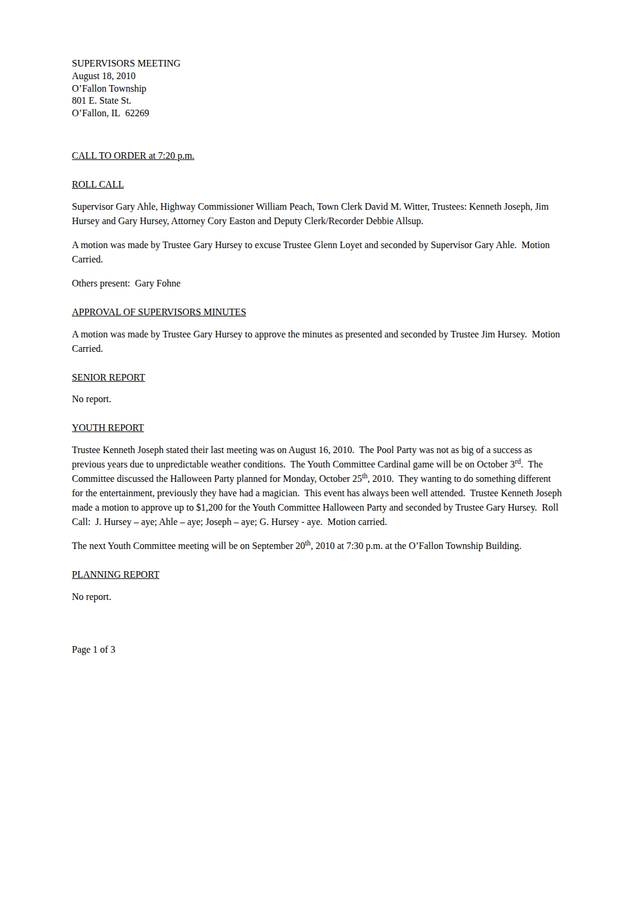SUPERVISORS MEETING
August 18, 2010
O’Fallon Township
801 E. State St.
O’Fallon, IL 62269
CALL TO ORDER at 7:20 p.m.
ROLL CALL
Supervisor Gary Ahle, Highway Commissioner William Peach, Town Clerk David M. Witter, Trustees: Kenneth Joseph, Jim Hursey and Gary Hursey, Attorney Cory Easton and Deputy Clerk/Recorder Debbie Allsup.
A motion was made by Trustee Gary Hursey to excuse Trustee Glenn Loyet and seconded by Supervisor Gary Ahle. Motion Carried.
Others present: Gary Fohne
APPROVAL OF SUPERVISORS MINUTES
A motion was made by Trustee Gary Hursey to approve the minutes as presented and seconded by Trustee Jim Hursey. Motion Carried.
SENIOR REPORT
No report.
YOUTH REPORT
Trustee Kenneth Joseph stated their last meeting was on August 16, 2010. The Pool Party was not as big of a success as previous years due to unpredictable weather conditions. The Youth Committee Cardinal game will be on October 3rd. The Committee discussed the Halloween Party planned for Monday, October 25th, 2010. They wanting to do something different for the entertainment, previously they have had a magician. This event has always been well attended. Trustee Kenneth Joseph made a motion to approve up to $1,200 for the Youth Committee Halloween Party and seconded by Trustee Gary Hursey. Roll Call: J. Hursey – aye; Ahle – aye; Joseph – aye; G. Hursey - aye. Motion carried.
The next Youth Committee meeting will be on September 20th, 2010 at 7:30 p.m. at the O’Fallon Township Building.
PLANNING REPORT
No report.
Page 1 of 3